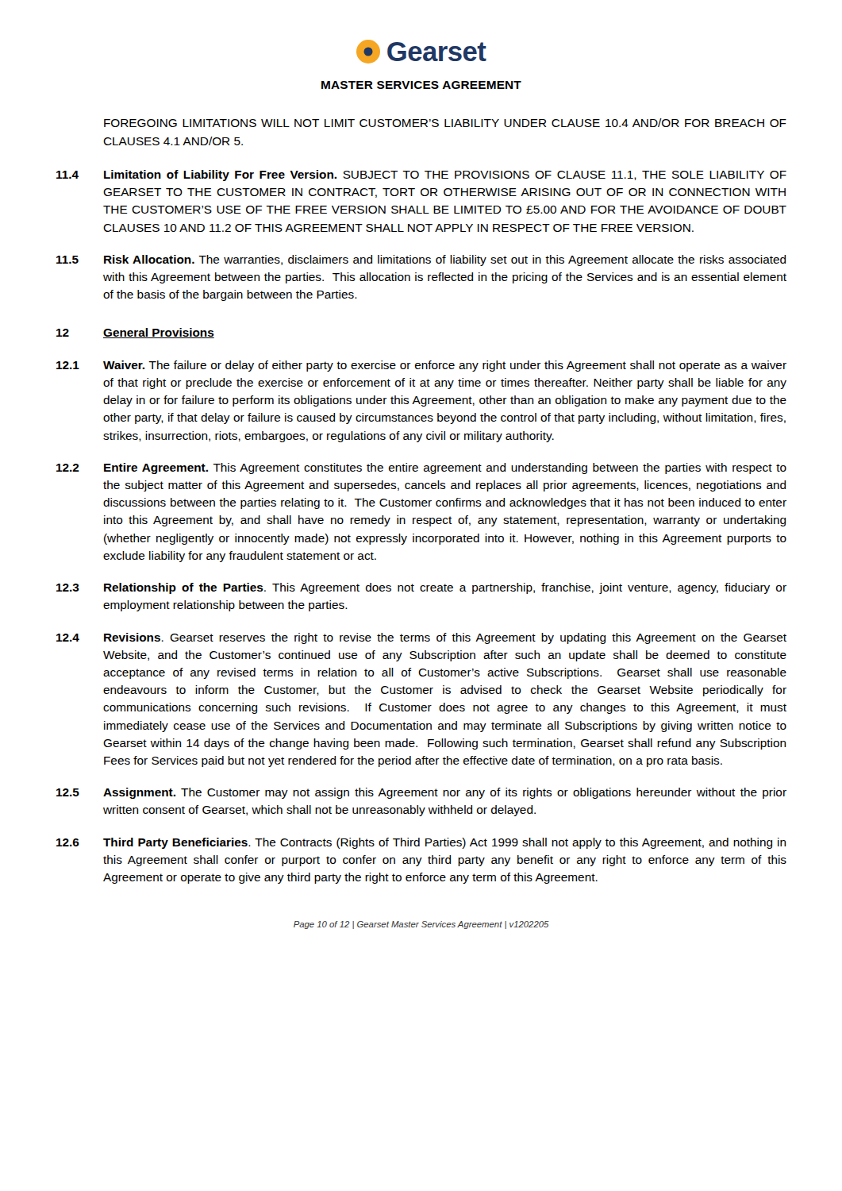Gearset
MASTER SERVICES AGREEMENT
FOREGOING LIMITATIONS WILL NOT LIMIT CUSTOMER’S LIABILITY UNDER CLAUSE 10.4 AND/OR FOR BREACH OF CLAUSES 4.1 AND/OR 5.
11.4
Limitation of Liability For Free Version. SUBJECT TO THE PROVISIONS OF CLAUSE 11.1, THE SOLE LIABILITY OF GEARSET TO THE CUSTOMER IN CONTRACT, TORT OR OTHERWISE ARISING OUT OF OR IN CONNECTION WITH THE CUSTOMER’S USE OF THE FREE VERSION SHALL BE LIMITED TO £5.00 AND FOR THE AVOIDANCE OF DOUBT CLAUSES 10 AND 11.2 OF THIS AGREEMENT SHALL NOT APPLY IN RESPECT OF THE FREE VERSION.
11.5
Risk Allocation. The warranties, disclaimers and limitations of liability set out in this Agreement allocate the risks associated with this Agreement between the parties. This allocation is reflected in the pricing of the Services and is an essential element of the basis of the bargain between the Parties.
12 General Provisions
12.1
Waiver. The failure or delay of either party to exercise or enforce any right under this Agreement shall not operate as a waiver of that right or preclude the exercise or enforcement of it at any time or times thereafter. Neither party shall be liable for any delay in or for failure to perform its obligations under this Agreement, other than an obligation to make any payment due to the other party, if that delay or failure is caused by circumstances beyond the control of that party including, without limitation, fires, strikes, insurrection, riots, embargoes, or regulations of any civil or military authority.
12.2
Entire Agreement. This Agreement constitutes the entire agreement and understanding between the parties with respect to the subject matter of this Agreement and supersedes, cancels and replaces all prior agreements, licences, negotiations and discussions between the parties relating to it. The Customer confirms and acknowledges that it has not been induced to enter into this Agreement by, and shall have no remedy in respect of, any statement, representation, warranty or undertaking (whether negligently or innocently made) not expressly incorporated into it. However, nothing in this Agreement purports to exclude liability for any fraudulent statement or act.
12.3
Relationship of the Parties. This Agreement does not create a partnership, franchise, joint venture, agency, fiduciary or employment relationship between the parties.
12.4
Revisions. Gearset reserves the right to revise the terms of this Agreement by updating this Agreement on the Gearset Website, and the Customer’s continued use of any Subscription after such an update shall be deemed to constitute acceptance of any revised terms in relation to all of Customer’s active Subscriptions. Gearset shall use reasonable endeavours to inform the Customer, but the Customer is advised to check the Gearset Website periodically for communications concerning such revisions. If Customer does not agree to any changes to this Agreement, it must immediately cease use of the Services and Documentation and may terminate all Subscriptions by giving written notice to Gearset within 14 days of the change having been made. Following such termination, Gearset shall refund any Subscription Fees for Services paid but not yet rendered for the period after the effective date of termination, on a pro rata basis.
12.5
Assignment. The Customer may not assign this Agreement nor any of its rights or obligations hereunder without the prior written consent of Gearset, which shall not be unreasonably withheld or delayed.
12.6
Third Party Beneficiaries. The Contracts (Rights of Third Parties) Act 1999 shall not apply to this Agreement, and nothing in this Agreement shall confer or purport to confer on any third party any benefit or any right to enforce any term of this Agreement or operate to give any third party the right to enforce any term of this Agreement.
Page 10 of 12 | Gearset Master Services Agreement | v1202205